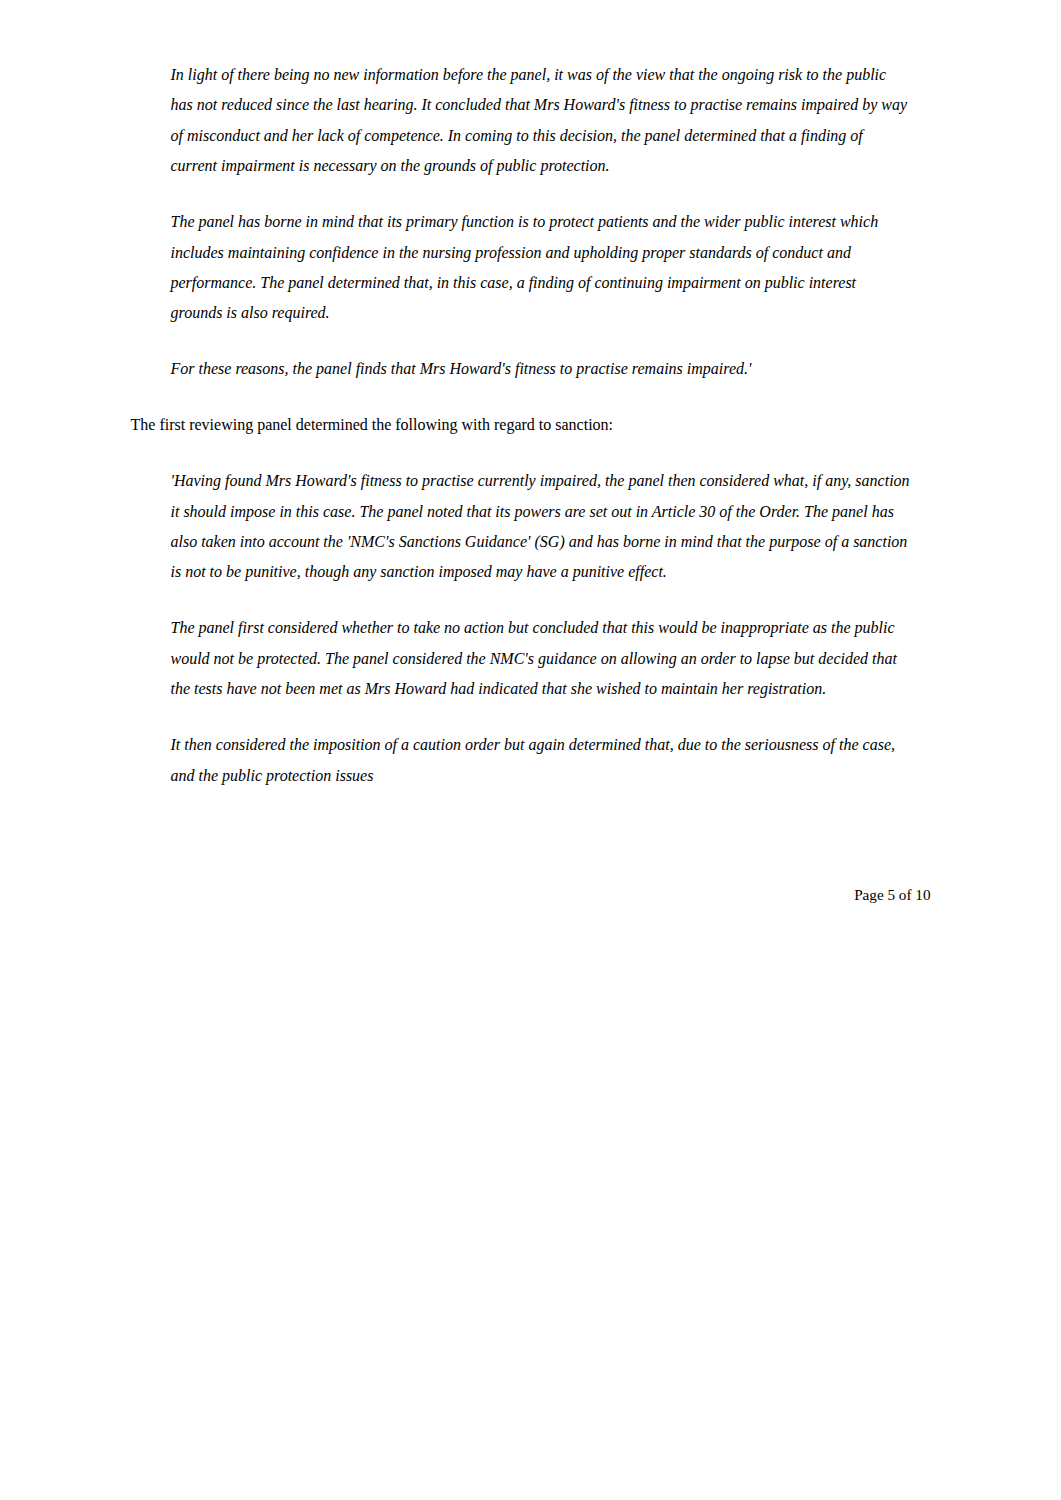In light of there being no new information before the panel, it was of the view that the ongoing risk to the public has not reduced since the last hearing. It concluded that Mrs Howard's fitness to practise remains impaired by way of misconduct and her lack of competence. In coming to this decision, the panel determined that a finding of current impairment is necessary on the grounds of public protection.
The panel has borne in mind that its primary function is to protect patients and the wider public interest which includes maintaining confidence in the nursing profession and upholding proper standards of conduct and performance. The panel determined that, in this case, a finding of continuing impairment on public interest grounds is also required.
For these reasons, the panel finds that Mrs Howard's fitness to practise remains impaired.'
The first reviewing panel determined the following with regard to sanction:
'Having found Mrs Howard's fitness to practise currently impaired, the panel then considered what, if any, sanction it should impose in this case. The panel noted that its powers are set out in Article 30 of the Order. The panel has also taken into account the 'NMC's Sanctions Guidance' (SG) and has borne in mind that the purpose of a sanction is not to be punitive, though any sanction imposed may have a punitive effect.
The panel first considered whether to take no action but concluded that this would be inappropriate as the public would not be protected. The panel considered the NMC's guidance on allowing an order to lapse but decided that the tests have not been met as Mrs Howard had indicated that she wished to maintain her registration.
It then considered the imposition of a caution order but again determined that, due to the seriousness of the case, and the public protection issues
Page 5 of 10